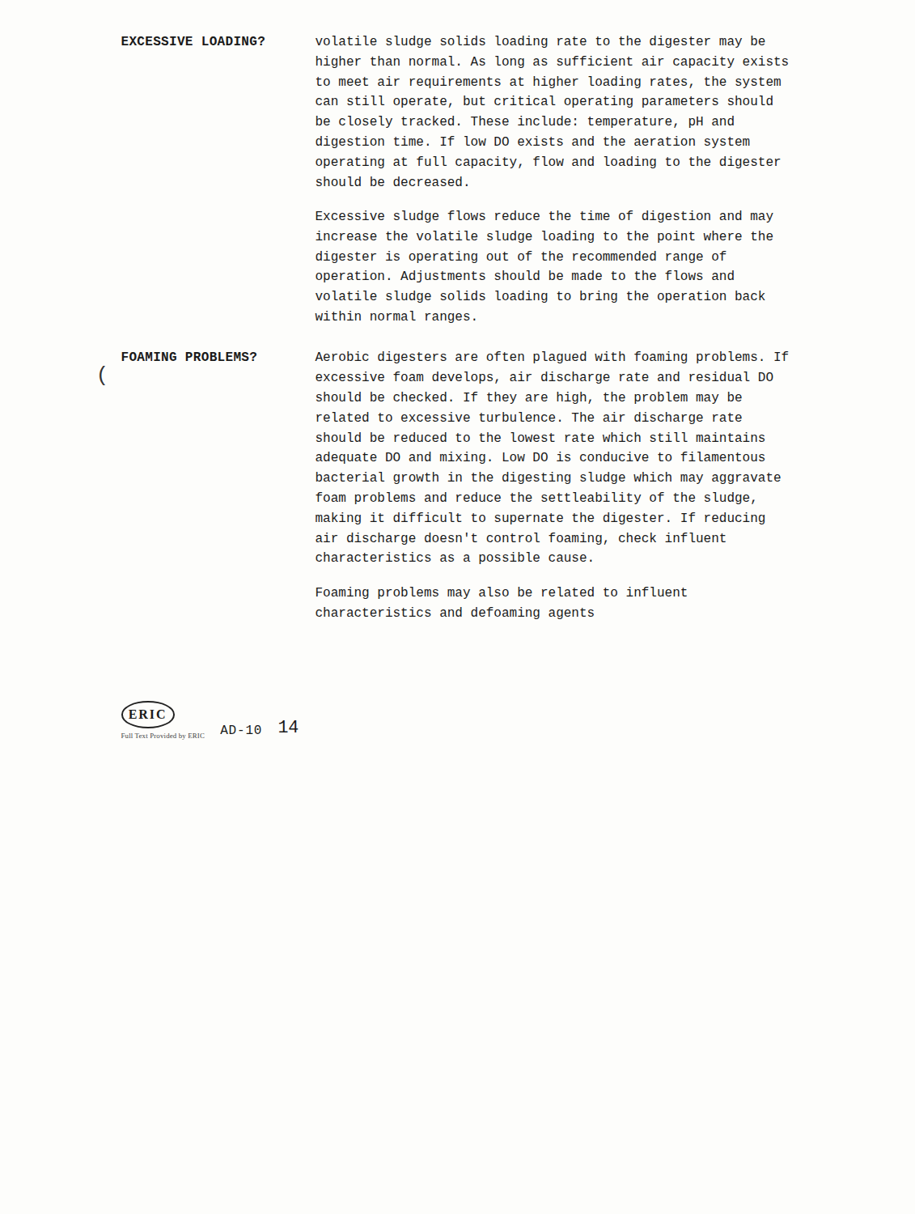(
EXCESSIVE LOADING?
volatile sludge solids loading rate to the digester may be higher than normal. As long as sufficient air capacity exists to meet air requirements at higher loading rates, the system can still operate, but critical operating parameters should be closely tracked. These include: temperature, pH and digestion time. If low DO exists and the aeration system operating at full capacity, flow and loading to the digester should be decreased.
Excessive sludge flows reduce the time of digestion and may increase the volatile sludge loading to the point where the digester is operating out of the recommended range of operation. Adjustments should be made to the flows and volatile sludge solids loading to bring the operation back within normal ranges.
FOAMING PROBLEMS?
Aerobic digesters are often plagued with foaming problems. If excessive foam develops, air discharge rate and residual DO should be checked. If they are high, the problem may be related to excessive turbulence. The air discharge rate should be reduced to the lowest rate which still maintains adequate DO and mixing. Low DO is conducive to filamentous bacterial growth in the digesting sludge which may aggravate foam problems and reduce the settleability of the sludge, making it difficult to supernate the digester. If reducing air discharge doesn't control foaming, check influent characteristics as a possible cause.
Foaming problems may also be related to influent characteristics and defoaming agents
ERIC Full Text Provided by ERIC
AD-10
14